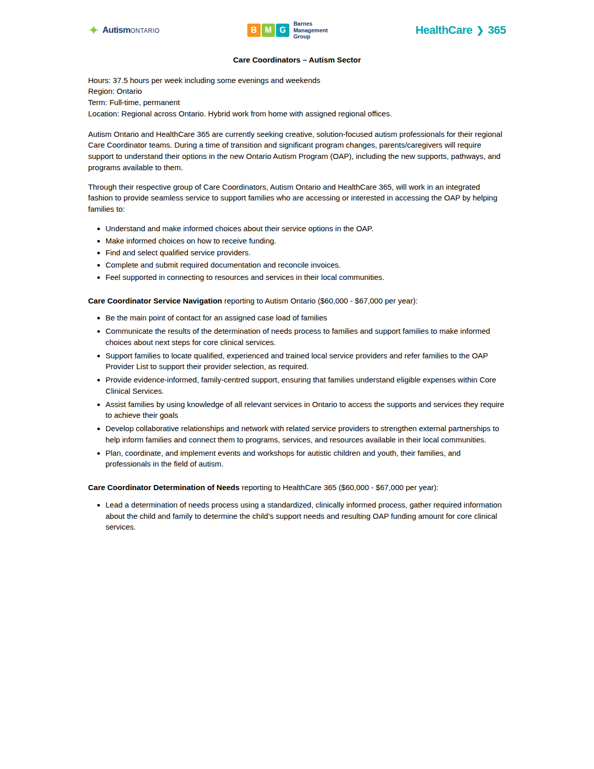✦ Autism ONTARIO
BMG Barnes
Management
Group
HealthCare❯365
Care Coordinators – Autism Sector
Hours: 37.5 hours per week including some evenings and weekends
Region: Ontario
Term: Full-time, permanent
Location: Regional across Ontario. Hybrid work from home with assigned regional offices.
Autism Ontario and HealthCare 365 are currently seeking creative, solution-focused autism professionals for their regional Care Coordinator teams. During a time of transition and significant program changes, parents/caregivers will require support to understand their options in the new Ontario Autism Program (OAP), including the new supports, pathways, and programs available to them.
Through their respective group of Care Coordinators, Autism Ontario and HealthCare 365, will work in an integrated fashion to provide seamless service to support families who are accessing or interested in accessing the OAP by helping families to:
Understand and make informed choices about their service options in the OAP.
Make informed choices on how to receive funding.
Find and select qualified service providers.
Complete and submit required documentation and reconcile invoices.
Feel supported in connecting to resources and services in their local communities.
Care Coordinator Service Navigation reporting to Autism Ontario ($60,000 - $67,000 per year):
Be the main point of contact for an assigned case load of families
Communicate the results of the determination of needs process to families and support families to make informed choices about next steps for core clinical services.
Support families to locate qualified, experienced and trained local service providers and refer families to the OAP Provider List to support their provider selection, as required.
Provide evidence-informed, family-centred support, ensuring that families understand eligible expenses within Core Clinical Services.
Assist families by using knowledge of all relevant services in Ontario to access the supports and services they require to achieve their goals
Develop collaborative relationships and network with related service providers to strengthen external partnerships to help inform families and connect them to programs, services, and resources available in their local communities.
Plan, coordinate, and implement events and workshops for autistic children and youth, their families, and professionals in the field of autism.
Care Coordinator Determination of Needs reporting to HealthCare 365 ($60,000 - $67,000 per year):
Lead a determination of needs process using a standardized, clinically informed process, gather required information about the child and family to determine the child’s support needs and resulting OAP funding amount for core clinical services.